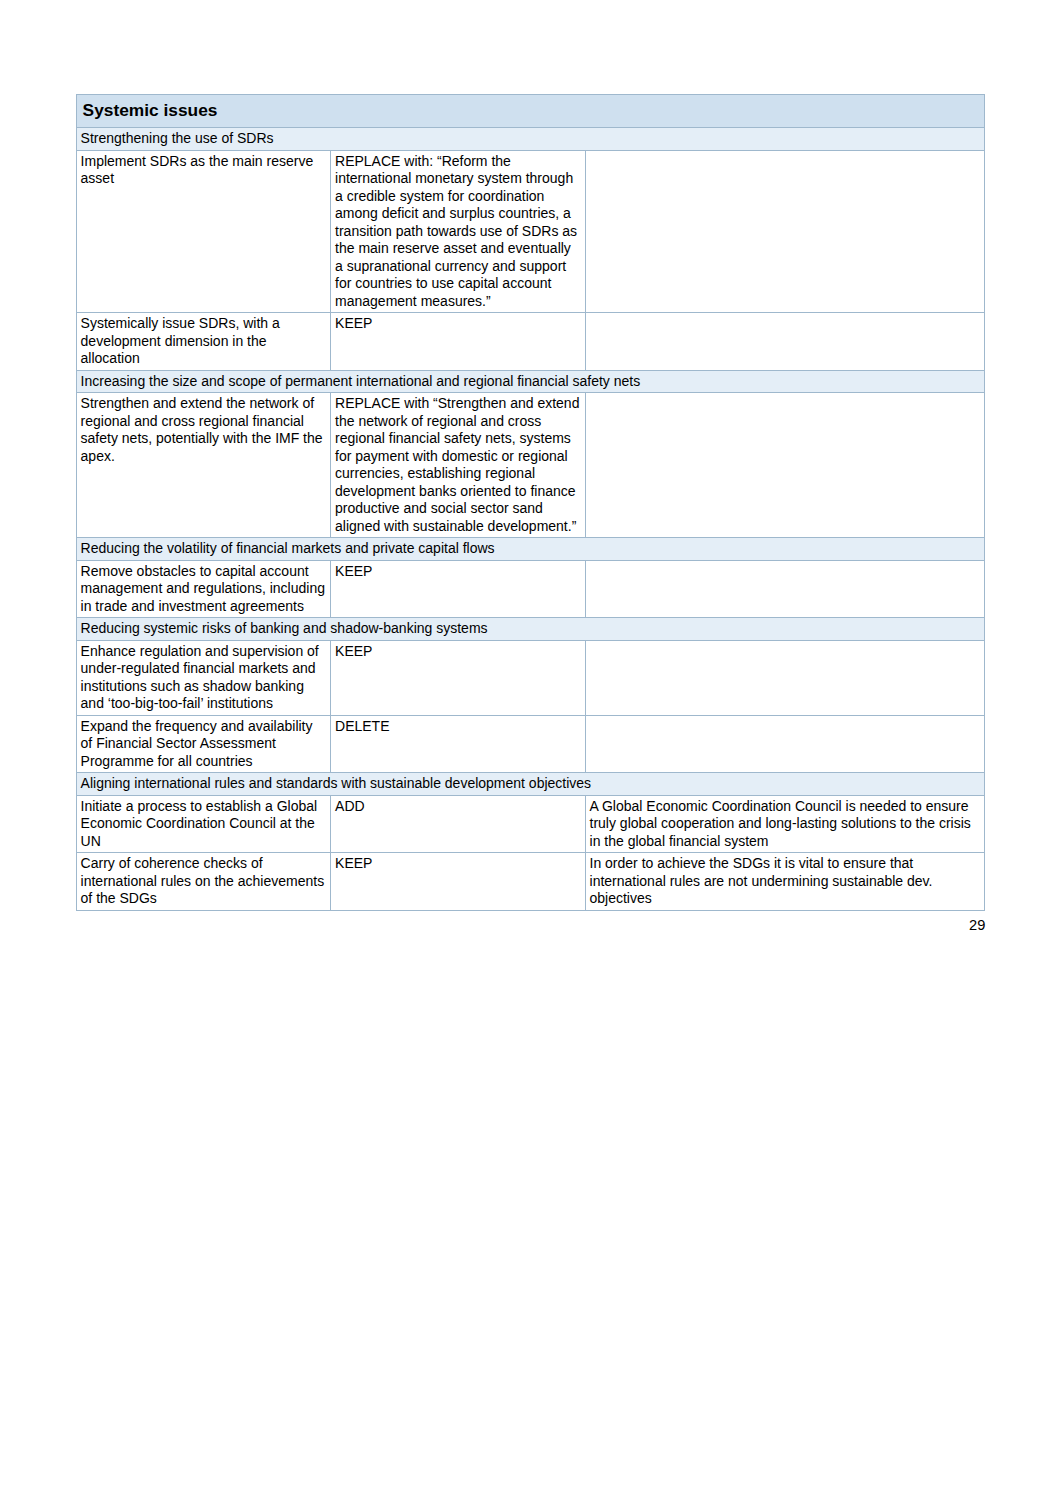| Systemic issues |
| Strengthening the use of SDRs |
| Implement SDRs as the main reserve asset | REPLACE with: “Reform the international monetary system through a credible system for coordination among deficit and surplus countries, a transition path towards use of SDRs as the main reserve asset and eventually a supranational currency and support for countries to use capital account management measures.” | |
| Systemically issue SDRs, with a development dimension in the allocation | KEEP | |
| Increasing the size and scope of permanent international and regional financial safety nets |
| Strengthen and extend the network of regional and cross regional financial safety nets, potentially with the IMF the apex. | REPLACE with “Strengthen and extend the network of regional and cross regional financial safety nets, systems for payment with domestic or regional currencies, establishing regional development banks oriented to finance productive and social sector sand aligned with sustainable development.” | |
| Reducing the volatility of financial markets and private capital flows |
| Remove obstacles to capital account management and regulations, including in trade and investment agreements | KEEP | |
| Reducing systemic risks of banking and shadow-banking systems |
| Enhance regulation and supervision of under-regulated financial markets and institutions such as shadow banking and ‘too-big-too-fail’ institutions | KEEP | |
| Expand the frequency and availability of Financial Sector Assessment Programme for all countries | DELETE | |
| Aligning international rules and standards with sustainable development objectives |
| Initiate a process to establish a Global Economic Coordination Council at the UN | ADD | A Global Economic Coordination Council is needed to ensure truly global cooperation and long-lasting solutions to the crisis in the global financial system |
| Carry of coherence checks of international rules on the achievements of the SDGs | KEEP | In order to achieve the SDGs it is vital to ensure that international rules are not undermining sustainable dev. objectives |
29